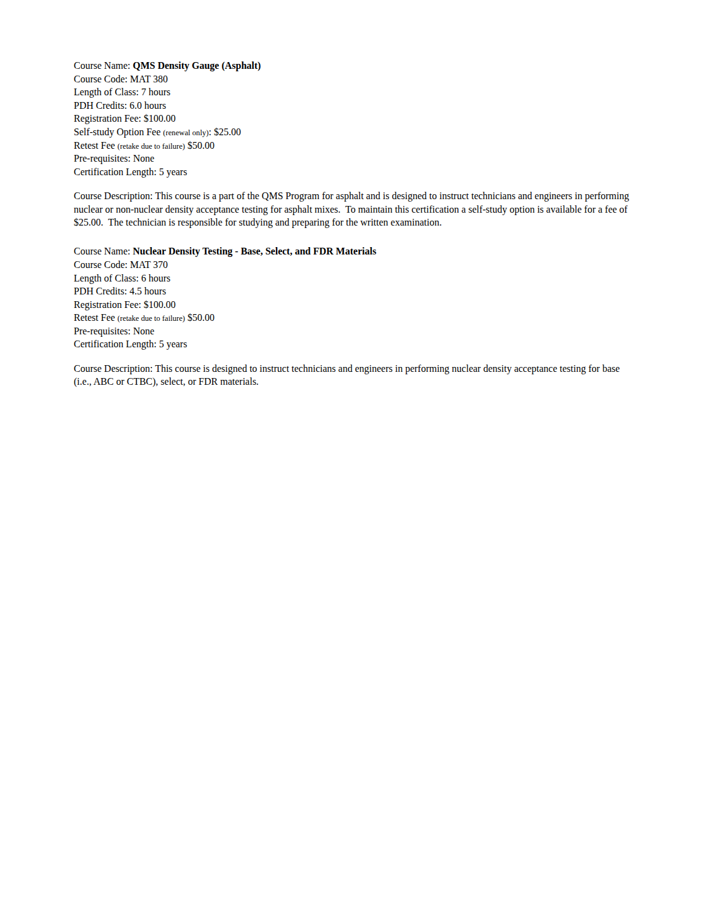Course Name: QMS Density Gauge (Asphalt)
Course Code: MAT 380
Length of Class: 7 hours
PDH Credits: 6.0 hours
Registration Fee: $100.00
Self-study Option Fee (renewal only): $25.00
Retest Fee (retake due to failure) $50.00
Pre-requisites: None
Certification Length: 5 years
Course Description: This course is a part of the QMS Program for asphalt and is designed to instruct technicians and engineers in performing nuclear or non-nuclear density acceptance testing for asphalt mixes. To maintain this certification a self-study option is available for a fee of $25.00. The technician is responsible for studying and preparing for the written examination.
Course Name: Nuclear Density Testing - Base, Select, and FDR Materials
Course Code: MAT 370
Length of Class: 6 hours
PDH Credits: 4.5 hours
Registration Fee: $100.00
Retest Fee (retake due to failure) $50.00
Pre-requisites: None
Certification Length: 5 years
Course Description: This course is designed to instruct technicians and engineers in performing nuclear density acceptance testing for base (i.e., ABC or CTBC), select, or FDR materials.